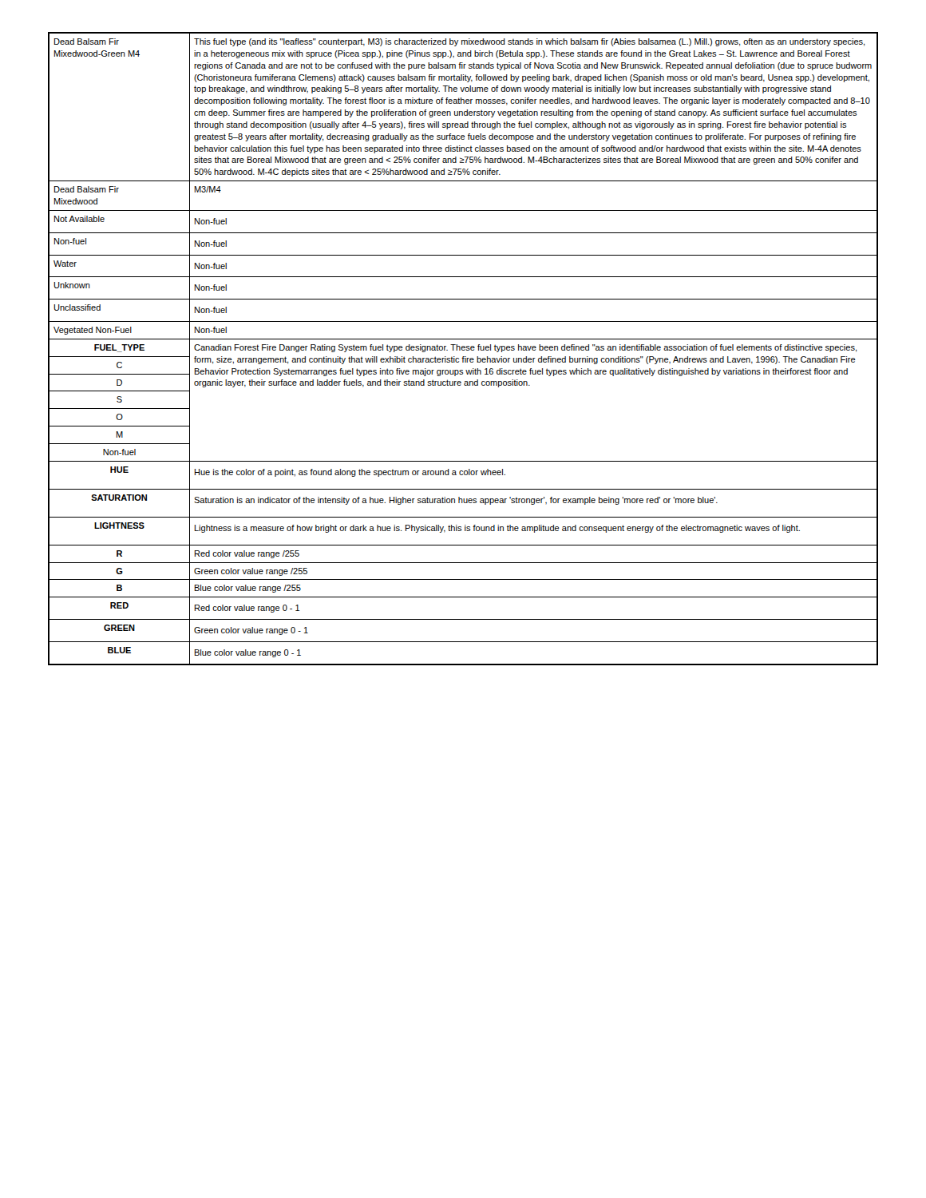| Dead Balsam Fir Mixedwood-Green M4 | This fuel type (and its "leafless" counterpart, M3) is characterized by mixedwood stands in which balsam fir (Abies balsamea (L.) Mill.) grows, often as an understory species, in a heterogeneous mix with spruce (Picea spp.), pine (Pinus spp.), and birch (Betula spp.). These stands are found in the Great Lakes – St. Lawrence and Boreal Forest regions of Canada and are not to be confused with the pure balsam fir stands typical of Nova Scotia and New Brunswick. Repeated annual defoliation (due to spruce budworm (Choristoneura fumiferana Clemens) attack) causes balsam fir mortality, followed by peeling bark, draped lichen (Spanish moss or old man's beard, Usnea spp.) development, top breakage, and windthrow, peaking 5–8 years after mortality. The volume of down woody material is initially low but increases substantially with progressive stand decomposition following mortality. The forest floor is a mixture of feather mosses, conifer needles, and hardwood leaves. The organic layer is moderately compacted and 8–10 cm deep. Summer fires are hampered by the proliferation of green understory vegetation resulting from the opening of stand canopy. As sufficient surface fuel accumulates through stand decomposition (usually after 4–5 years), fires will spread through the fuel complex, although not as vigorously as in spring. Forest fire behavior potential is greatest 5–8 years after mortality, decreasing gradually as the surface fuels decompose and the understory vegetation continues to proliferate. For purposes of refining fire behavior calculation this fuel type has been separated into three distinct classes based on the amount of softwood and/or hardwood that exists within the site. M-4A denotes sites that are Boreal Mixwood that are green and < 25% conifer and ≥75% hardwood. M-4Bcharacterizes sites that are Boreal Mixwood that are green and 50% conifer and 50% hardwood. M-4C depicts sites that are < 25%hardwood and ≥75% conifer. |
| Dead Balsam Fir Mixedwood | M3/M4 |
| Not Available | Non-fuel |
| Non-fuel | Non-fuel |
| Water | Non-fuel |
| Unknown | Non-fuel |
| Unclassified | Non-fuel |
| Vegetated Non-Fuel | Non-fuel |
| FUEL_TYPE | Canadian Forest Fire Danger Rating System fuel type designator. These fuel types have been defined "as an identifiable association of fuel elements of distinctive species, form, size, arrangement, and continuity that will exhibit characteristic fire behavior under defined burning conditions" (Pyne, Andrews and Laven, 1996). The Canadian Fire Behavior Protection Systemarranges fuel types into five major groups with 16 discrete fuel types which are qualitatively distinguished by variations in theirforest floor and organic layer, their surface and ladder fuels, and their stand structure and composition. |
| C |
| D |
| S |
| O |
| M |
| Non-fuel |
| HUE | Hue is the color of a point, as found along the spectrum or around a color wheel. |
| SATURATION | Saturation is an indicator of the intensity of a hue. Higher saturation hues appear 'stronger', for example being 'more red' or 'more blue'. |
| LIGHTNESS | Lightness is a measure of how bright or dark a hue is. Physically, this is found in the amplitude and consequent energy of the electromagnetic waves of light. |
| R | Red color value range /255 |
| G | Green color value range /255 |
| B | Blue color value range /255 |
| RED | Red color value range 0 - 1 |
| GREEN | Green color value range 0 - 1 |
| BLUE | Blue color value range 0 - 1 |